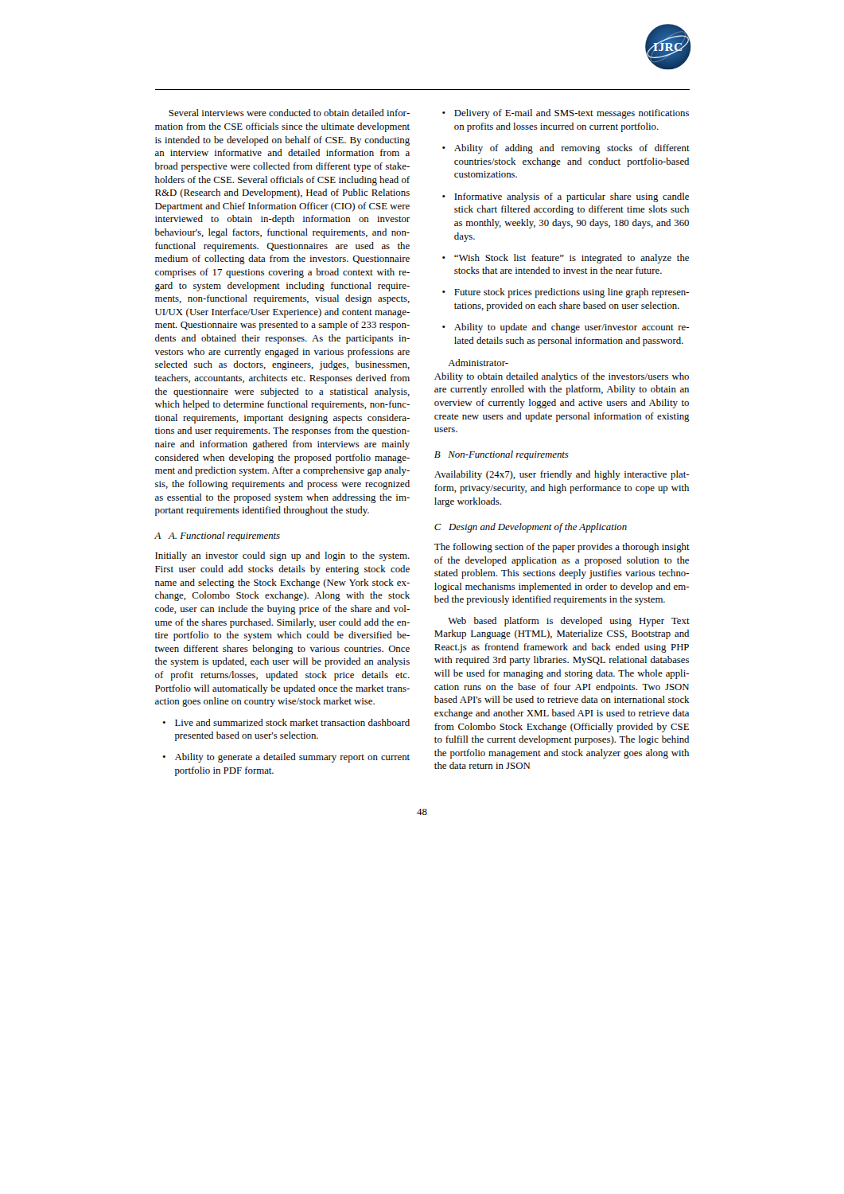IJRC
Several interviews were conducted to obtain detailed information from the CSE officials since the ultimate development is intended to be developed on behalf of CSE. By conducting an interview informative and detailed information from a broad perspective were collected from different type of stakeholders of the CSE. Several officials of CSE including head of R&D (Research and Development), Head of Public Relations Department and Chief Information Officer (CIO) of CSE were interviewed to obtain in-depth information on investor behaviour's, legal factors, functional requirements, and non-functional requirements. Questionnaires are used as the medium of collecting data from the investors. Questionnaire comprises of 17 questions covering a broad context with regard to system development including functional requirements, non-functional requirements, visual design aspects, UI/UX (User Interface/User Experience) and content management. Questionnaire was presented to a sample of 233 respondents and obtained their responses. As the participants investors who are currently engaged in various professions are selected such as doctors, engineers, judges, businessmen, teachers, accountants, architects etc. Responses derived from the questionnaire were subjected to a statistical analysis, which helped to determine functional requirements, non-functional requirements, important designing aspects considerations and user requirements. The responses from the questionnaire and information gathered from interviews are mainly considered when developing the proposed portfolio management and prediction system. After a comprehensive gap analysis, the following requirements and process were recognized as essential to the proposed system when addressing the important requirements identified throughout the study.
A A. Functional requirements
Initially an investor could sign up and login to the system. First user could add stocks details by entering stock code name and selecting the Stock Exchange (New York stock exchange, Colombo Stock exchange). Along with the stock code, user can include the buying price of the share and volume of the shares purchased. Similarly, user could add the entire portfolio to the system which could be diversified between different shares belonging to various countries. Once the system is updated, each user will be provided an analysis of profit returns/losses, updated stock price details etc. Portfolio will automatically be updated once the market transaction goes online on country wise/stock market wise.
Live and summarized stock market transaction dashboard presented based on user's selection.
Ability to generate a detailed summary report on current portfolio in PDF format.
Delivery of E-mail and SMS-text messages notifications on profits and losses incurred on current portfolio.
Ability of adding and removing stocks of different countries/stock exchange and conduct portfolio-based customizations.
Informative analysis of a particular share using candle stick chart filtered according to different time slots such as monthly, weekly, 30 days, 90 days, 180 days, and 360 days.
“Wish Stock list feature” is integrated to analyze the stocks that are intended to invest in the near future.
Future stock prices predictions using line graph representations, provided on each share based on user selection.
Ability to update and change user/investor account related details such as personal information and password.
Administrator-
Ability to obtain detailed analytics of the investors/users who are currently enrolled with the platform, Ability to obtain an overview of currently logged and active users and Ability to create new users and update personal information of existing users.
B Non-Functional requirements
Availability (24x7), user friendly and highly interactive platform, privacy/security, and high performance to cope up with large workloads.
C Design and Development of the Application
The following section of the paper provides a thorough insight of the developed application as a proposed solution to the stated problem. This sections deeply justifies various technological mechanisms implemented in order to develop and embed the previously identified requirements in the system.
Web based platform is developed using Hyper Text Markup Language (HTML), Materialize CSS, Bootstrap and React.js as frontend framework and back ended using PHP with required 3rd party libraries. MySQL relational databases will be used for managing and storing data. The whole application runs on the base of four API endpoints. Two JSON based API's will be used to retrieve data on international stock exchange and another XML based API is used to retrieve data from Colombo Stock Exchange (Officially provided by CSE to fulfill the current development purposes). The logic behind the portfolio management and stock analyzer goes along with the data return in JSON
48